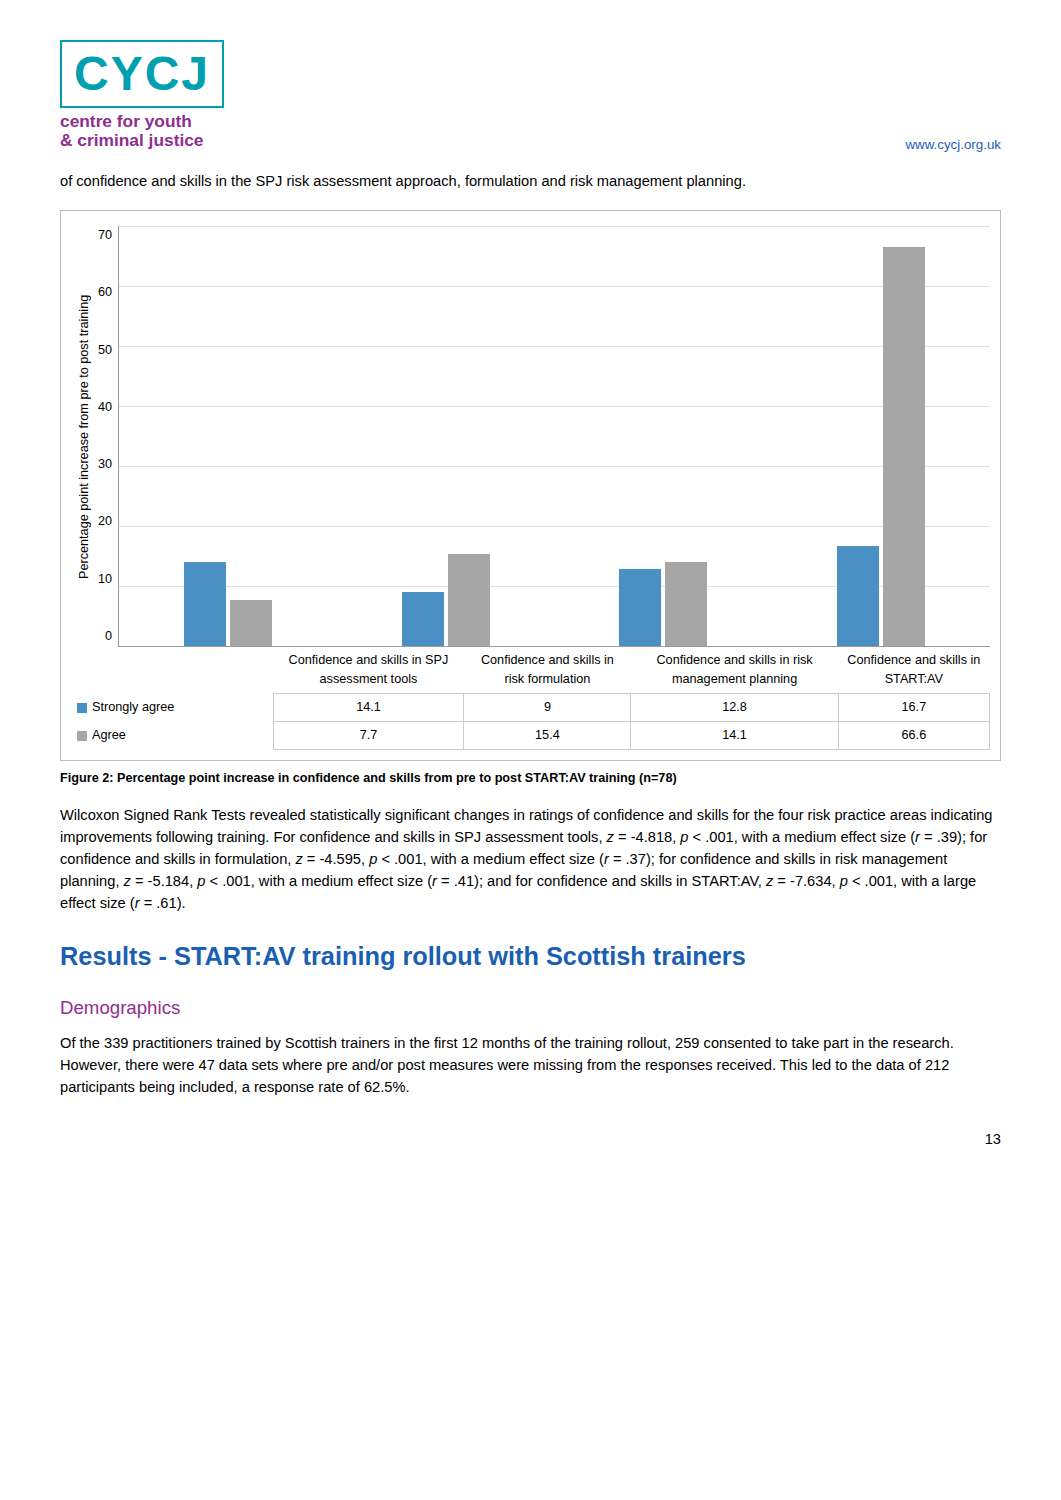CYCJ
centre for youth
& criminal justice
www.cycj.org.uk
of confidence and skills in the SPJ risk assessment approach, formulation and risk management planning.
Percentage point increase from pre to post training
70
60
50
40
30
20
10
0
| | Confidence and skills in SPJ assessment tools | Confidence and skills in risk formulation | Confidence and skills in risk management planning | Confidence and skills in START:AV |
| --- | --- | --- | --- | --- |
| Strongly agree | 14.1 | 9 | 12.8 | 16.7 |
| Agree | 7.7 | 15.4 | 14.1 | 66.6 |
Figure 2: Percentage point increase in confidence and skills from pre to post START:AV training (n=78)
Wilcoxon Signed Rank Tests revealed statistically significant changes in ratings of confidence and skills for the four risk practice areas indicating improvements following training. For confidence and skills in SPJ assessment tools, z = -4.818, p < .001, with a medium effect size (r = .39); for confidence and skills in formulation, z = -4.595, p < .001, with a medium effect size (r = .37); for confidence and skills in risk management planning, z = -5.184, p < .001, with a medium effect size (r = .41); and for confidence and skills in START:AV, z = -7.634, p < .001, with a large effect size (r = .61).
Results - START:AV training rollout with Scottish trainers
Demographics
Of the 339 practitioners trained by Scottish trainers in the first 12 months of the training rollout, 259 consented to take part in the research. However, there were 47 data sets where pre and/or post measures were missing from the responses received. This led to the data of 212 participants being included, a response rate of 62.5%.
13